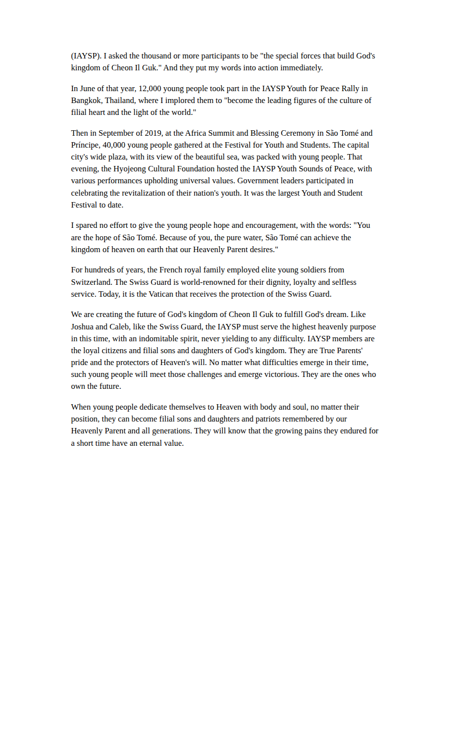(IAYSP). I asked the thousand or more participants to be "the special forces that build God's kingdom of Cheon Il Guk." And they put my words into action immediately.
In June of that year, 12,000 young people took part in the IAYSP Youth for Peace Rally in Bangkok, Thailand, where I implored them to "become the leading figures of the culture of filial heart and the light of the world."
Then in September of 2019, at the Africa Summit and Blessing Ceremony in São Tomé and Príncipe, 40,000 young people gathered at the Festival for Youth and Students. The capital city's wide plaza, with its view of the beautiful sea, was packed with young people. That evening, the Hyojeong Cultural Foundation hosted the IAYSP Youth Sounds of Peace, with various performances upholding universal values. Government leaders participated in celebrating the revitalization of their nation's youth. It was the largest Youth and Student Festival to date.
I spared no effort to give the young people hope and encouragement, with the words: "You are the hope of São Tomé. Because of you, the pure water, São Tomé can achieve the kingdom of heaven on earth that our Heavenly Parent desires."
For hundreds of years, the French royal family employed elite young soldiers from Switzerland. The Swiss Guard is world-renowned for their dignity, loyalty and selfless service. Today, it is the Vatican that receives the protection of the Swiss Guard.
We are creating the future of God's kingdom of Cheon Il Guk to fulfill God's dream. Like Joshua and Caleb, like the Swiss Guard, the IAYSP must serve the highest heavenly purpose in this time, with an indomitable spirit, never yielding to any difficulty. IAYSP members are the loyal citizens and filial sons and daughters of God's kingdom. They are True Parents' pride and the protectors of Heaven's will. No matter what difficulties emerge in their time, such young people will meet those challenges and emerge victorious. They are the ones who own the future.
When young people dedicate themselves to Heaven with body and soul, no matter their position, they can become filial sons and daughters and patriots remembered by our Heavenly Parent and all generations. They will know that the growing pains they endured for a short time have an eternal value.